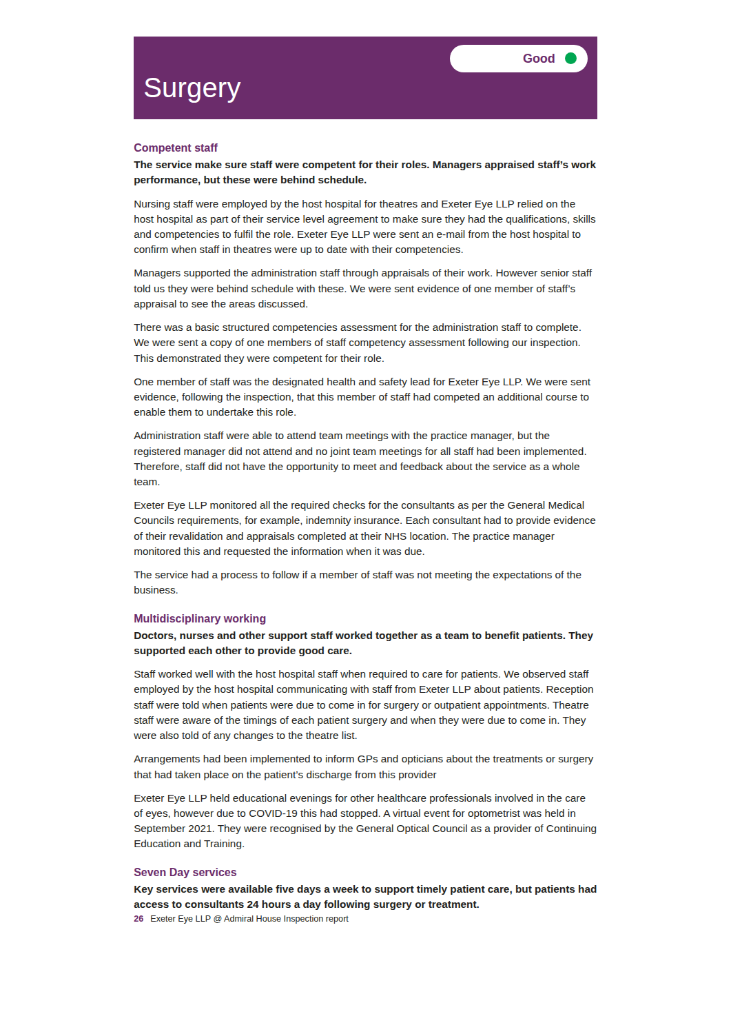Good
Surgery
Competent staff
The service make sure staff were competent for their roles. Managers appraised staff’s work performance, but these were behind schedule.
Nursing staff were employed by the host hospital for theatres and Exeter Eye LLP relied on the host hospital as part of their service level agreement to make sure they had the qualifications, skills and competencies to fulfil the role. Exeter Eye LLP were sent an e-mail from the host hospital to confirm when staff in theatres were up to date with their competencies.
Managers supported the administration staff through appraisals of their work. However senior staff told us they were behind schedule with these. We were sent evidence of one member of staff’s appraisal to see the areas discussed.
There was a basic structured competencies assessment for the administration staff to complete. We were sent a copy of one members of staff competency assessment following our inspection. This demonstrated they were competent for their role.
One member of staff was the designated health and safety lead for Exeter Eye LLP. We were sent evidence, following the inspection, that this member of staff had competed an additional course to enable them to undertake this role.
Administration staff were able to attend team meetings with the practice manager, but the registered manager did not attend and no joint team meetings for all staff had been implemented. Therefore, staff did not have the opportunity to meet and feedback about the service as a whole team.
Exeter Eye LLP monitored all the required checks for the consultants as per the General Medical Councils requirements, for example, indemnity insurance. Each consultant had to provide evidence of their revalidation and appraisals completed at their NHS location. The practice manager monitored this and requested the information when it was due.
The service had a process to follow if a member of staff was not meeting the expectations of the business.
Multidisciplinary working
Doctors, nurses and other support staff worked together as a team to benefit patients. They supported each other to provide good care.
Staff worked well with the host hospital staff when required to care for patients. We observed staff employed by the host hospital communicating with staff from Exeter LLP about patients. Reception staff were told when patients were due to come in for surgery or outpatient appointments. Theatre staff were aware of the timings of each patient surgery and when they were due to come in. They were also told of any changes to the theatre list.
Arrangements had been implemented to inform GPs and opticians about the treatments or surgery that had taken place on the patient’s discharge from this provider
Exeter Eye LLP held educational evenings for other healthcare professionals involved in the care of eyes, however due to COVID-19 this had stopped. A virtual event for optometrist was held in September 2021. They were recognised by the General Optical Council as a provider of Continuing Education and Training.
Seven Day services
Key services were available five days a week to support timely patient care, but patients had access to consultants 24 hours a day following surgery or treatment.
26 Exeter Eye LLP @ Admiral House Inspection report